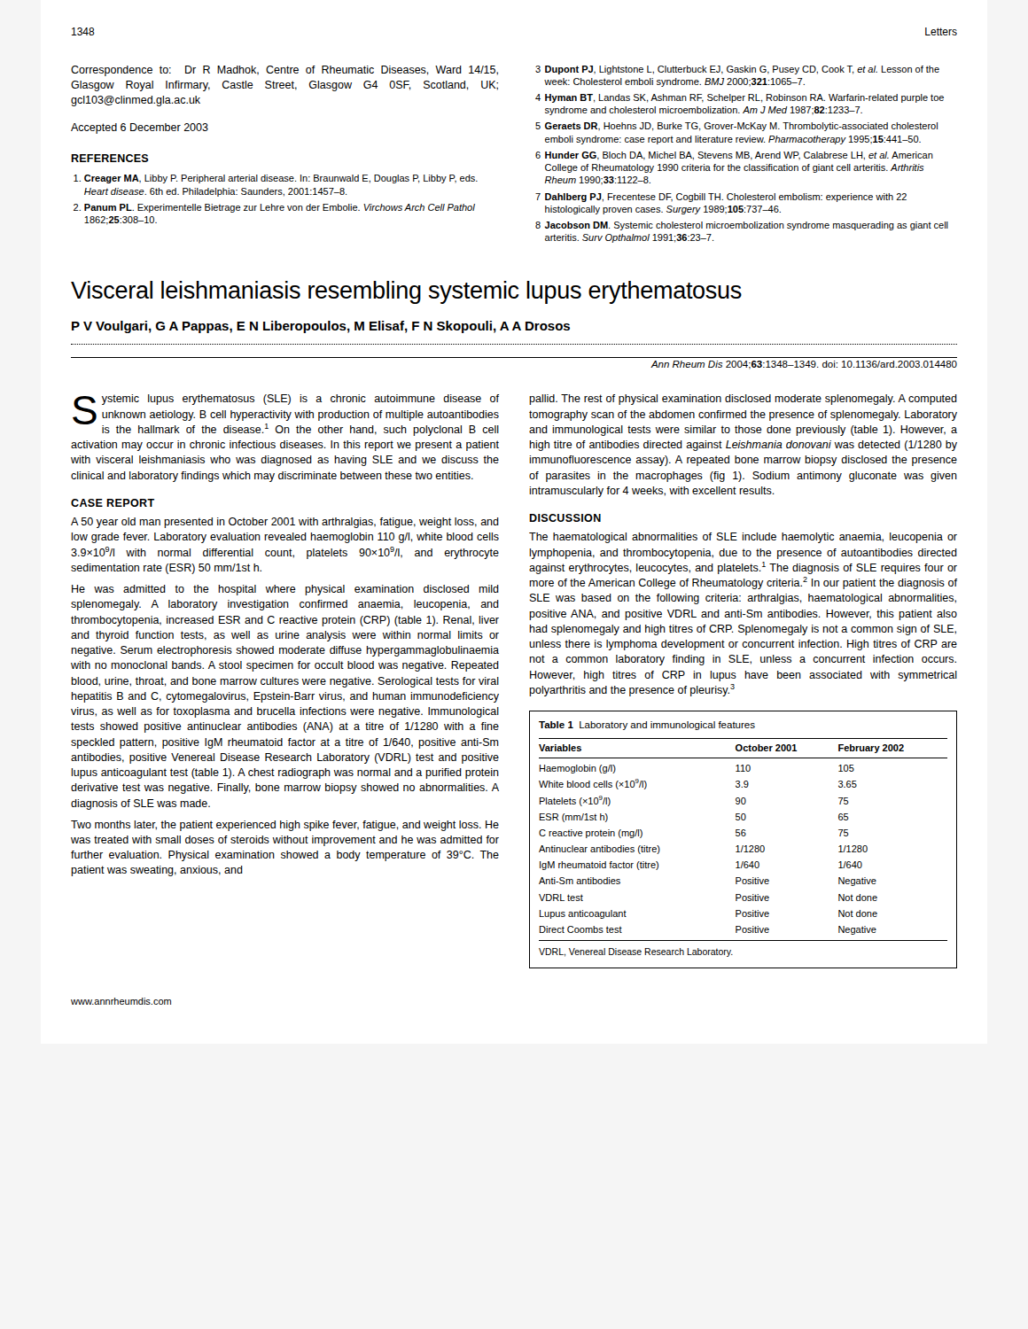1348 Letters
Correspondence to: Dr R Madhok, Centre of Rheumatic Diseases, Ward 14/15, Glasgow Royal Infirmary, Castle Street, Glasgow G4 0SF, Scotland, UK; gcl103@clinmed.gla.ac.uk
Accepted 6 December 2003
REFERENCES
Creager MA, Libby P. Peripheral arterial disease. In: Braunwald E, Douglas P, Libby P, eds. Heart disease. 6th ed. Philadelphia: Saunders, 2001:1457–8.
Panum PL. Experimentelle Bietrage zur Lehre von der Embolie. Virchows Arch Cell Pathol 1862;25:308–10.
Dupont PJ, Lightstone L, Clutterbuck EJ, Gaskin G, Pusey CD, Cook T, et al. Lesson of the week: Cholesterol emboli syndrome. BMJ 2000;321:1065–7.
Hyman BT, Landas SK, Ashman RF, Schelper RL, Robinson RA. Warfarin-related purple toe syndrome and cholesterol microembolization. Am J Med 1987;82:1233–7.
Geraets DR, Hoehns JD, Burke TG, Grover-McKay M. Thrombolytic-associated cholesterol emboli syndrome: case report and literature review. Pharmacotherapy 1995;15:441–50.
Hunder GG, Bloch DA, Michel BA, Stevens MB, Arend WP, Calabrese LH, et al. American College of Rheumatology 1990 criteria for the classification of giant cell arteritis. Arthritis Rheum 1990;33:1122–8.
Dahlberg PJ, Frecentese DF, Cogbill TH. Cholesterol embolism: experience with 22 histologically proven cases. Surgery 1989;105:737–46.
Jacobson DM. Systemic cholesterol microembolization syndrome masquerading as giant cell arteritis. Surv Opthalmol 1991;36:23–7.
Visceral leishmaniasis resembling systemic lupus erythematosus
P V Voulgari, G A Pappas, E N Liberopoulos, M Elisaf, F N Skopouli, A A Drosos
Ann Rheum Dis 2004;63:1348–1349. doi: 10.1136/ard.2003.014480
Systemic lupus erythematosus (SLE) is a chronic autoimmune disease of unknown aetiology. B cell hyperactivity with production of multiple autoantibodies is the hallmark of the disease.1 On the other hand, such polyclonal B cell activation may occur in chronic infectious diseases. In this report we present a patient with visceral leishmaniasis who was diagnosed as having SLE and we discuss the clinical and laboratory findings which may discriminate between these two entities.
CASE REPORT
A 50 year old man presented in October 2001 with arthralgias, fatigue, weight loss, and low grade fever. Laboratory evaluation revealed haemoglobin 110 g/l, white blood cells 3.9×109/l with normal differential count, platelets 90×109/l, and erythrocyte sedimentation rate (ESR) 50 mm/1st h.
He was admitted to the hospital where physical examination disclosed mild splenomegaly. A laboratory investigation confirmed anaemia, leucopenia, and thrombocytopenia, increased ESR and C reactive protein (CRP) (table 1). Renal, liver and thyroid function tests, as well as urine analysis were within normal limits or negative. Serum electrophoresis showed moderate diffuse hypergammaglobulinaemia with no monoclonal bands. A stool specimen for occult blood was negative. Repeated blood, urine, throat, and bone marrow cultures were negative. Serological tests for viral hepatitis B and C, cytomegalovirus, Epstein-Barr virus, and human immunodeficiency virus, as well as for toxoplasma and brucella infections were negative. Immunological tests showed positive antinuclear antibodies (ANA) at a titre of 1/1280 with a fine speckled pattern, positive IgM rheumatoid factor at a titre of 1/640, positive anti-Sm antibodies, positive Venereal Disease Research Laboratory (VDRL) test and positive lupus anticoagulant test (table 1). A chest radiograph was normal and a purified protein derivative test was negative. Finally, bone marrow biopsy showed no abnormalities. A diagnosis of SLE was made.
Two months later, the patient experienced high spike fever, fatigue, and weight loss. He was treated with small doses of steroids without improvement and he was admitted for further evaluation. Physical examination showed a body temperature of 39°C. The patient was sweating, anxious, and
pallid. The rest of physical examination disclosed moderate splenomegaly. A computed tomography scan of the abdomen confirmed the presence of splenomegaly. Laboratory and immunological tests were similar to those done previously (table 1). However, a high titre of antibodies directed against Leishmania donovani was detected (1/1280 by immunofluorescence assay). A repeated bone marrow biopsy disclosed the presence of parasites in the macrophages (fig 1). Sodium antimony gluconate was given intramuscularly for 4 weeks, with excellent results.
DISCUSSION
The haematological abnormalities of SLE include haemolytic anaemia, leucopenia or lymphopenia, and thrombocytopenia, due to the presence of autoantibodies directed against erythrocytes, leucocytes, and platelets.1 The diagnosis of SLE requires four or more of the American College of Rheumatology criteria.2 In our patient the diagnosis of SLE was based on the following criteria: arthralgias, haematological abnormalities, positive ANA, and positive VDRL and anti-Sm antibodies. However, this patient also had splenomegaly and high titres of CRP. Splenomegaly is not a common sign of SLE, unless there is lymphoma development or concurrent infection. High titres of CRP are not a common laboratory finding in SLE, unless a concurrent infection occurs. However, high titres of CRP in lupus have been associated with symmetrical polyarthritis and the presence of pleurisy.3
Table 1 Laboratory and immunological features
| Variables | October 2001 | February 2002 |
| --- | --- | --- |
| Haemoglobin (g/l) | 110 | 105 |
| White blood cells (×10 9 /l) | 3.9 | 3.65 |
| Platelets (×10 9 /l) | 90 | 75 |
| ESR (mm/1st h) | 50 | 65 |
| C reactive protein (mg/l) | 56 | 75 |
| Antinuclear antibodies (titre) | 1/1280 | 1/1280 |
| IgM rheumatoid factor (titre) | 1/640 | 1/640 |
| Anti-Sm antibodies | Positive | Negative |
| VDRL test | Positive | Not done |
| Lupus anticoagulant | Positive | Not done |
| Direct Coombs test | Positive | Negative |
VDRL, Venereal Disease Research Laboratory.
www.annrheumdis.com